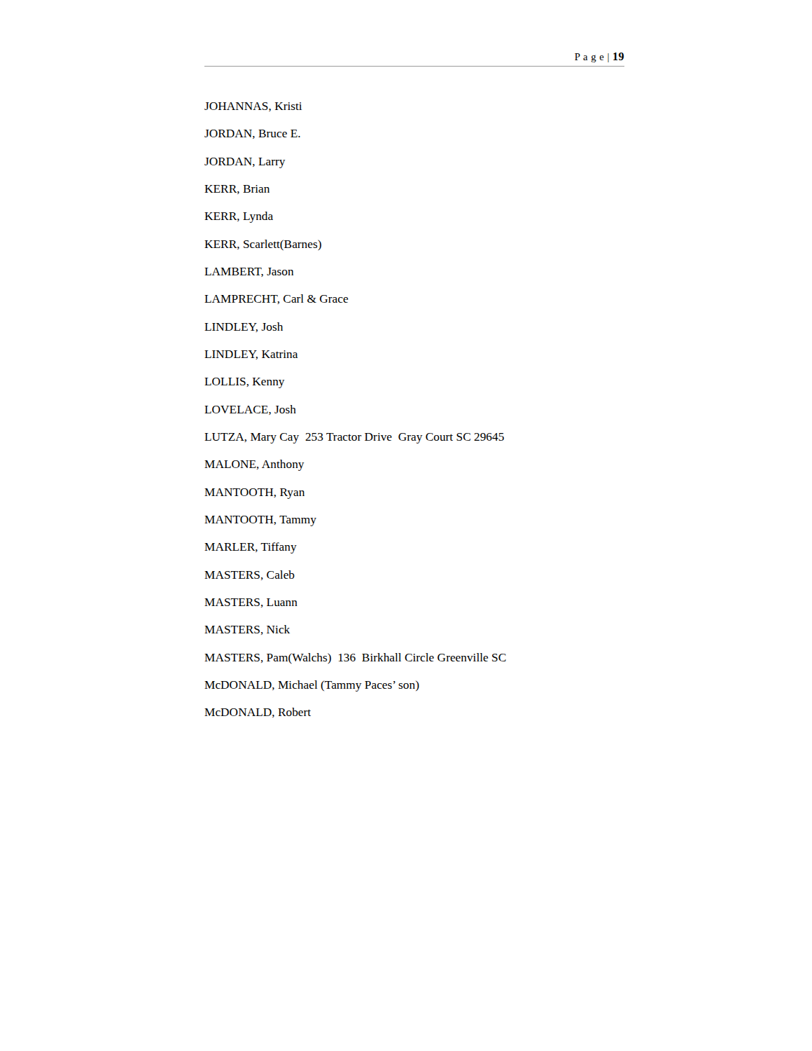P a g e | 19
JOHANNAS, Kristi
JORDAN, Bruce E.
JORDAN, Larry
KERR, Brian
KERR, Lynda
KERR, Scarlett(Barnes)
LAMBERT, Jason
LAMPRECHT, Carl & Grace
LINDLEY, Josh
LINDLEY, Katrina
LOLLIS, Kenny
LOVELACE, Josh
LUTZA, Mary Cay 253 Tractor Drive Gray Court SC 29645
MALONE, Anthony
MANTOOTH, Ryan
MANTOOTH, Tammy
MARLER, Tiffany
MASTERS, Caleb
MASTERS, Luann
MASTERS, Nick
MASTERS, Pam(Walchs) 136 Birkhall Circle Greenville SC
McDONALD, Michael (Tammy Paces’ son)
McDONALD, Robert